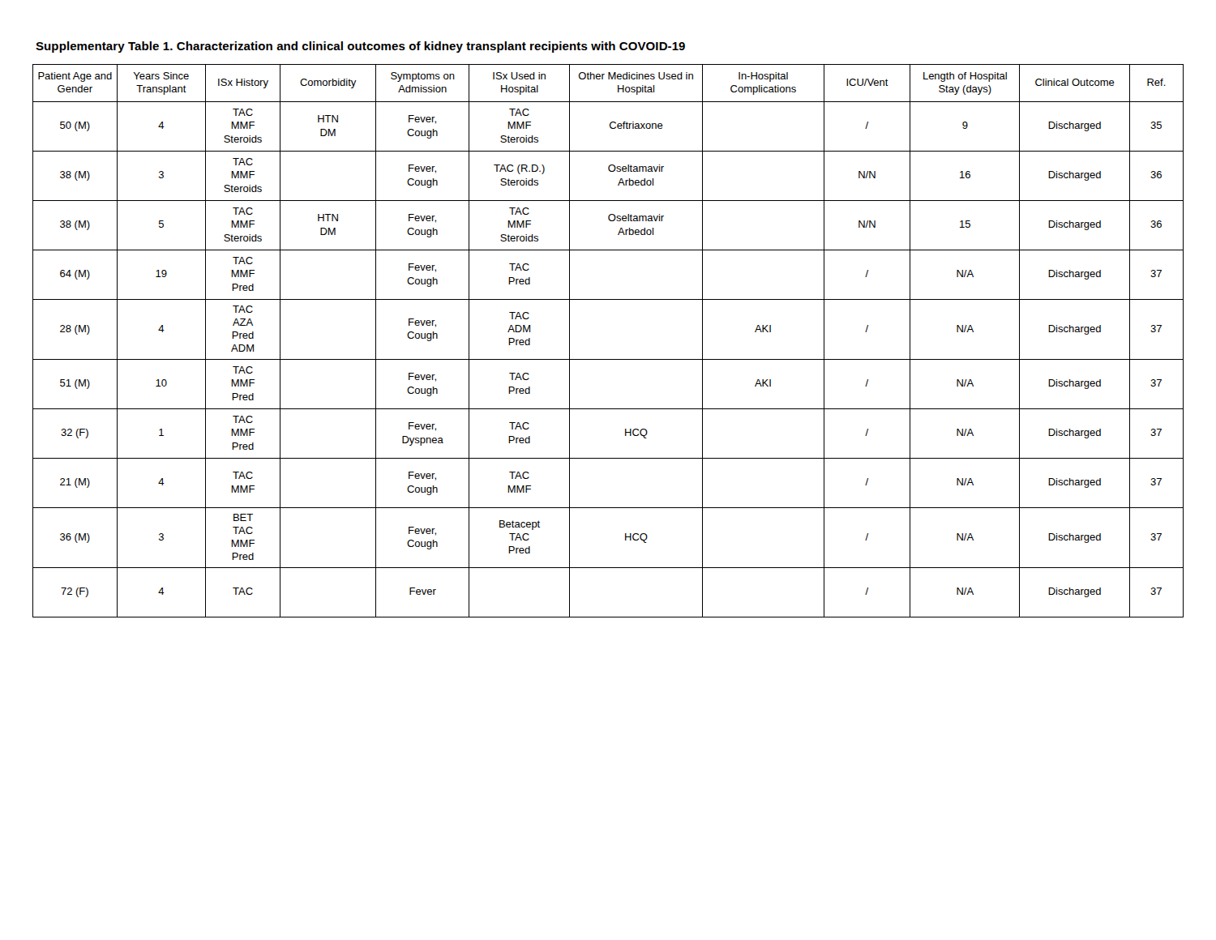Supplementary Table 1. Characterization and clinical outcomes of kidney transplant recipients with COVOID-19
| Patient Age and Gender | Years Since Transplant | ISx History | Comorbidity | Symptoms on Admission | ISx Used in Hospital | Other Medicines Used in Hospital | In-Hospital Complications | ICU/Vent | Length of Hospital Stay (days) | Clinical Outcome | Ref. |
| --- | --- | --- | --- | --- | --- | --- | --- | --- | --- | --- | --- |
| 50 (M) | 4 | TAC MMF Steroids | HTN DM | Fever, Cough | TAC MMF Steroids | Ceftriaxone | | / | 9 | Discharged | 35 |
| 38 (M) | 3 | TAC MMF Steroids | | Fever, Cough | TAC (R.D.) Steroids | Oseltamavir Arbedol | | N/N | 16 | Discharged | 36 |
| 38 (M) | 5 | TAC MMF Steroids | HTN DM | Fever, Cough | TAC MMF Steroids | Oseltamavir Arbedol | | N/N | 15 | Discharged | 36 |
| 64 (M) | 19 | TAC MMF Pred | | Fever, Cough | TAC Pred | | | / | N/A | Discharged | 37 |
| 28 (M) | 4 | TAC AZA Pred ADM | | Fever, Cough | TAC ADM Pred | | AKI | / | N/A | Discharged | 37 |
| 51 (M) | 10 | TAC MMF Pred | | Fever, Cough | TAC Pred | | AKI | / | N/A | Discharged | 37 |
| 32 (F) | 1 | TAC MMF Pred | | Fever, Dyspnea | TAC Pred | HCQ | | / | N/A | Discharged | 37 |
| 21 (M) | 4 | TAC MMF | | Fever, Cough | TAC MMF | | | / | N/A | Discharged | 37 |
| 36 (M) | 3 | BET TAC MMF Pred | | Fever, Cough | Betacept TAC Pred | HCQ | | / | N/A | Discharged | 37 |
| 72 (F) | 4 | TAC | | Fever | | | | / | N/A | Discharged | 37 |